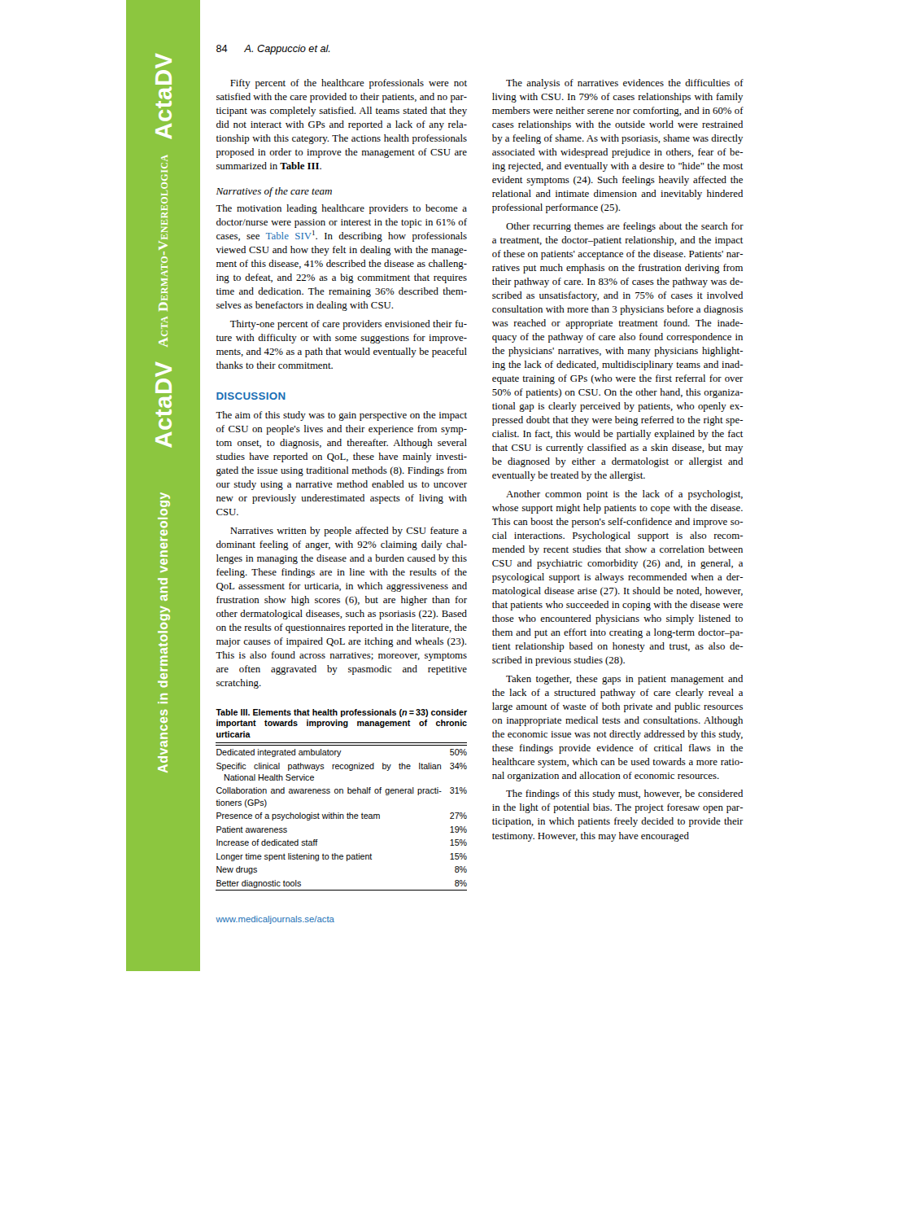ActaDV
Acta Dermato-Venereologica
ActaDV
Advances in dermatology and venereology
84 A. Cappuccio et al.
Fifty percent of the healthcare professionals were not satisfied with the care provided to their patients, and no participant was completely satisfied. All teams stated that they did not interact with GPs and reported a lack of any relationship with this category. The actions health professionals proposed in order to improve the management of CSU are summarized in Table III.
Narratives of the care team
The motivation leading healthcare providers to become a doctor/nurse were passion or interest in the topic in 61% of cases, see Table SIV1. In describing how professionals viewed CSU and how they felt in dealing with the management of this disease, 41% described the disease as challenging to defeat, and 22% as a big commitment that requires time and dedication. The remaining 36% described themselves as benefactors in dealing with CSU.
Thirty-one percent of care providers envisioned their future with difficulty or with some suggestions for improvements, and 42% as a path that would eventually be peaceful thanks to their commitment.
DISCUSSION
The aim of this study was to gain perspective on the impact of CSU on people's lives and their experience from symptom onset, to diagnosis, and thereafter. Although several studies have reported on QoL, these have mainly investigated the issue using traditional methods (8). Findings from our study using a narrative method enabled us to uncover new or previously underestimated aspects of living with CSU.
Narratives written by people affected by CSU feature a dominant feeling of anger, with 92% claiming daily challenges in managing the disease and a burden caused by this feeling. These findings are in line with the results of the QoL assessment for urticaria, in which aggressiveness and frustration show high scores (6), but are higher than for other dermatological diseases, such as psoriasis (22). Based on the results of questionnaires reported in the literature, the major causes of impaired QoL are itching and wheals (23). This is also found across narratives; moreover, symptoms are often aggravated by spasmodic and repetitive scratching.
Table III. Elements that health professionals (n = 33) consider important towards improving management of chronic urticaria
| Dedicated integrated ambulatory | 50% |
| Specific clinical pathways recognized by the Italian National Health Service | 34% |
| Collaboration and awareness on behalf of general practitioners (GPs) | 31% |
| Presence of a psychologist within the team | 27% |
| Patient awareness | 19% |
| Increase of dedicated staff | 15% |
| Longer time spent listening to the patient | 15% |
| New drugs | 8% |
| Better diagnostic tools | 8% |
The analysis of narratives evidences the difficulties of living with CSU. In 79% of cases relationships with family members were neither serene nor comforting, and in 60% of cases relationships with the outside world were restrained by a feeling of shame. As with psoriasis, shame was directly associated with widespread prejudice in others, fear of being rejected, and eventually with a desire to "hide" the most evident symptoms (24). Such feelings heavily affected the relational and intimate dimension and inevitably hindered professional performance (25).
Other recurring themes are feelings about the search for a treatment, the doctor–patient relationship, and the impact of these on patients' acceptance of the disease. Patients' narratives put much emphasis on the frustration deriving from their pathway of care. In 83% of cases the pathway was described as unsatisfactory, and in 75% of cases it involved consultation with more than 3 physicians before a diagnosis was reached or appropriate treatment found. The inadequacy of the pathway of care also found correspondence in the physicians' narratives, with many physicians highlighting the lack of dedicated, multidisciplinary teams and inadequate training of GPs (who were the first referral for over 50% of patients) on CSU. On the other hand, this organizational gap is clearly perceived by patients, who openly expressed doubt that they were being referred to the right specialist. In fact, this would be partially explained by the fact that CSU is currently classified as a skin disease, but may be diagnosed by either a dermatologist or allergist and eventually be treated by the allergist.
Another common point is the lack of a psychologist, whose support might help patients to cope with the disease. This can boost the person's self-confidence and improve social interactions. Psychological support is also recommended by recent studies that show a correlation between CSU and psychiatric comorbidity (26) and, in general, a psycological support is always recommended when a dermatological disease arise (27). It should be noted, however, that patients who succeeded in coping with the disease were those who encountered physicians who simply listened to them and put an effort into creating a long-term doctor–patient relationship based on honesty and trust, as also described in previous studies (28).
Taken together, these gaps in patient management and the lack of a structured pathway of care clearly reveal a large amount of waste of both private and public resources on inappropriate medical tests and consultations. Although the economic issue was not directly addressed by this study, these findings provide evidence of critical flaws in the healthcare system, which can be used towards a more rational organization and allocation of economic resources.
The findings of this study must, however, be considered in the light of potential bias. The project foresaw open participation, in which patients freely decided to provide their testimony. However, this may have encouraged
www.medicaljournals.se/acta